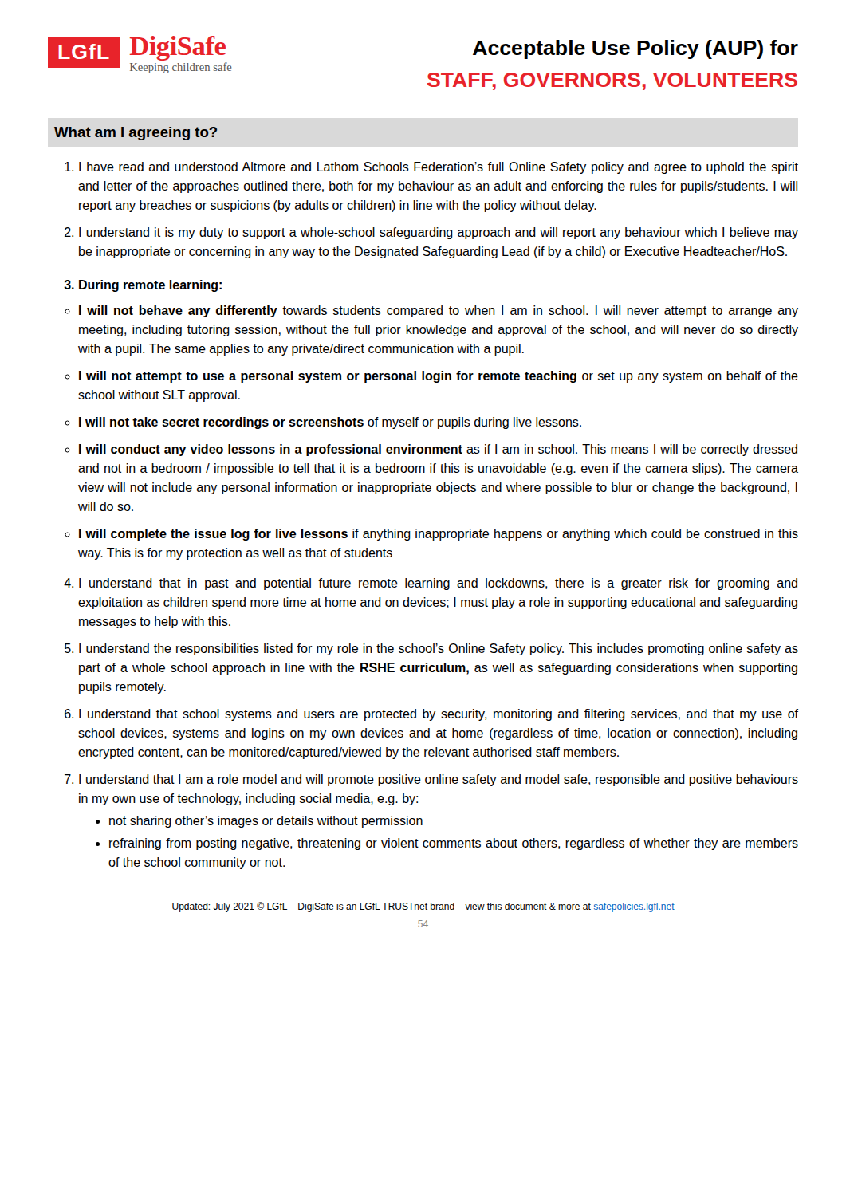LGfL
DigiSafe
Keeping children safe
Acceptable Use Policy (AUP) for
STAFF, GOVERNORS, VOLUNTEERS
What am I agreeing to?
I have read and understood Altmore and Lathom Schools Federation’s full Online Safety policy and agree to uphold the spirit and letter of the approaches outlined there, both for my behaviour as an adult and enforcing the rules for pupils/students. I will report any breaches or suspicions (by adults or children) in line with the policy without delay.
I understand it is my duty to support a whole-school safeguarding approach and will report any behaviour which I believe may be inappropriate or concerning in any way to the Designated Safeguarding Lead (if by a child) or Executive Headteacher/HoS.
During remote learning:
I will not behave any differently towards students compared to when I am in school. I will never attempt to arrange any meeting, including tutoring session, without the full prior knowledge and approval of the school, and will never do so directly with a pupil. The same applies to any private/direct communication with a pupil.
I will not attempt to use a personal system or personal login for remote teaching or set up any system on behalf of the school without SLT approval.
I will not take secret recordings or screenshots of myself or pupils during live lessons.
I will conduct any video lessons in a professional environment as if I am in school. This means I will be correctly dressed and not in a bedroom / impossible to tell that it is a bedroom if this is unavoidable (e.g. even if the camera slips). The camera view will not include any personal information or inappropriate objects and where possible to blur or change the background, I will do so.
I will complete the issue log for live lessons if anything inappropriate happens or anything which could be construed in this way. This is for my protection as well as that of students
I understand that in past and potential future remote learning and lockdowns, there is a greater risk for grooming and exploitation as children spend more time at home and on devices; I must play a role in supporting educational and safeguarding messages to help with this.
I understand the responsibilities listed for my role in the school’s Online Safety policy. This includes promoting online safety as part of a whole school approach in line with the RSHE curriculum, as well as safeguarding considerations when supporting pupils remotely.
I understand that school systems and users are protected by security, monitoring and filtering services, and that my use of school devices, systems and logins on my own devices and at home (regardless of time, location or connection), including encrypted content, can be monitored/captured/viewed by the relevant authorised staff members.
I understand that I am a role model and will promote positive online safety and model safe, responsible and positive behaviours in my own use of technology, including social media, e.g. by:
not sharing other’s images or details without permission
refraining from posting negative, threatening or violent comments about others, regardless of whether they are members of the school community or not.
Updated: July 2021 © LGfL – DigiSafe is an LGfL TRUSTnet brand – view this document & more at safepolicies.lgfl.net
54